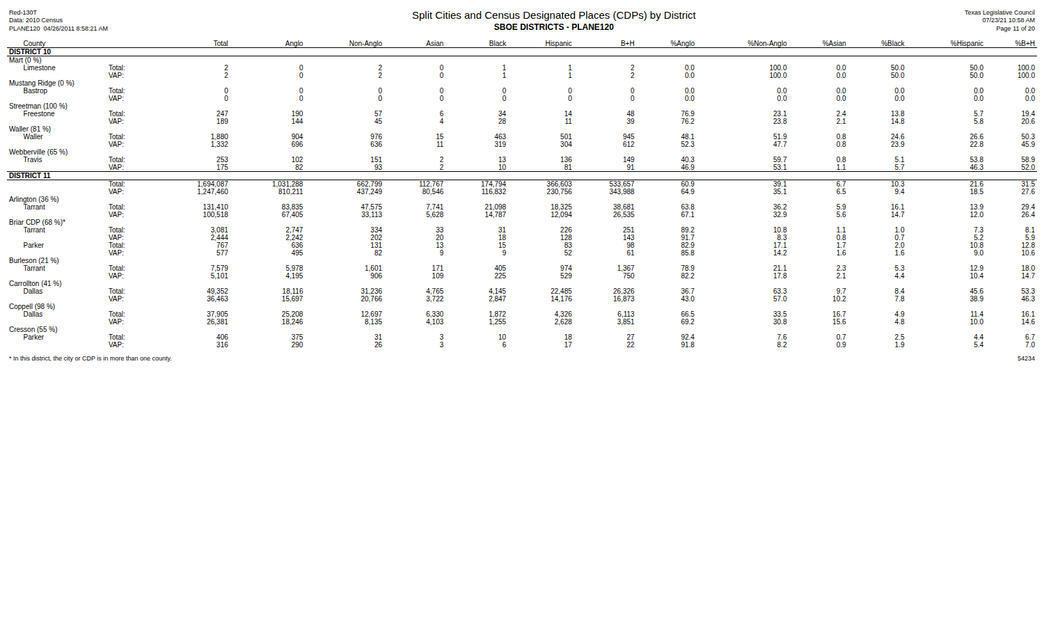| Red-130T Data: 2010 Census PLANE120 04/26/2011 8:58:21 AM | Split Cities and Census Designated Places (CDPs) by District SBOE DISTRICTS - PLANE120 | Texas Legislative Council 07/23/21 10:58 AM Page 11 of 20 |
| | County | | Total | Anglo | Non-Anglo | Asian | Black | Hispanic | B+H | %Anglo | %Non-Anglo | %Asian | %Black | %Hispanic | %B+H |
| --- | --- | --- | --- | --- | --- | --- | --- | --- | --- | --- | --- | --- | --- | --- | --- |
| DISTRICT 10 | |
| Mart (0 %) | |
| | Limestone | Total: | 2 | 0 | 2 | 0 | 1 | 1 | 2 | 0.0 | 100.0 | 0.0 | 50.0 | 50.0 | 100.0 |
| | | VAP: | 2 | 0 | 2 | 0 | 1 | 1 | 2 | 0.0 | 100.0 | 0.0 | 50.0 | 50.0 | 100.0 |
| Mustang Ridge (0 %) | |
| | Bastrop | Total: | 0 | 0 | 0 | 0 | 0 | 0 | 0 | 0.0 | 0.0 | 0.0 | 0.0 | 0.0 | 0.0 |
| | | VAP: | 0 | 0 | 0 | 0 | 0 | 0 | 0 | 0.0 | 0.0 | 0.0 | 0.0 | 0.0 | 0.0 |
| Streetman (100 %) | |
| | Freestone | Total: | 247 | 190 | 57 | 6 | 34 | 14 | 48 | 76.9 | 23.1 | 2.4 | 13.8 | 5.7 | 19.4 |
| | | VAP: | 189 | 144 | 45 | 4 | 28 | 11 | 39 | 76.2 | 23.8 | 2.1 | 14.8 | 5.8 | 20.6 |
| Waller (81 %) | |
| | Waller | Total: | 1,880 | 904 | 976 | 15 | 463 | 501 | 945 | 48.1 | 51.9 | 0.8 | 24.6 | 26.6 | 50.3 |
| | | VAP: | 1,332 | 696 | 636 | 11 | 319 | 304 | 612 | 52.3 | 47.7 | 0.8 | 23.9 | 22.8 | 45.9 |
| Webberville (65 %) | |
| | Travis | Total: | 253 | 102 | 151 | 2 | 13 | 136 | 149 | 40.3 | 59.7 | 0.8 | 5.1 | 53.8 | 58.9 |
| | | VAP: | 175 | 82 | 93 | 2 | 10 | 81 | 91 | 46.9 | 53.1 | 1.1 | 5.7 | 46.3 | 52.0 |
| DISTRICT 11 | |
| | | Total: | 1,694,087 | 1,031,288 | 662,799 | 112,767 | 174,794 | 366,603 | 533,657 | 60.9 | 39.1 | 6.7 | 10.3 | 21.6 | 31.5 |
| | | VAP: | 1,247,460 | 810,211 | 437,249 | 80,546 | 116,832 | 230,756 | 343,988 | 64.9 | 35.1 | 6.5 | 9.4 | 18.5 | 27.6 |
| Arlington (36 %) | |
| | Tarrant | Total: | 131,410 | 83,835 | 47,575 | 7,741 | 21,098 | 18,325 | 38,681 | 63.8 | 36.2 | 5.9 | 16.1 | 13.9 | 29.4 |
| | | VAP: | 100,518 | 67,405 | 33,113 | 5,628 | 14,787 | 12,094 | 26,535 | 67.1 | 32.9 | 5.6 | 14.7 | 12.0 | 26.4 |
| Briar CDP (68 %)* | |
| | Tarrant | Total: | 3,081 | 2,747 | 334 | 33 | 31 | 226 | 251 | 89.2 | 10.8 | 1.1 | 1.0 | 7.3 | 8.1 |
| | | VAP: | 2,444 | 2,242 | 202 | 20 | 18 | 128 | 143 | 91.7 | 8.3 | 0.8 | 0.7 | 5.2 | 5.9 |
| | Parker | Total: | 767 | 636 | 131 | 13 | 15 | 83 | 98 | 82.9 | 17.1 | 1.7 | 2.0 | 10.8 | 12.8 |
| | | VAP: | 577 | 495 | 82 | 9 | 9 | 52 | 61 | 85.8 | 14.2 | 1.6 | 1.6 | 9.0 | 10.6 |
| Burleson (21 %) | |
| | Tarrant | Total: | 7,579 | 5,978 | 1,601 | 171 | 405 | 974 | 1,367 | 78.9 | 21.1 | 2.3 | 5.3 | 12.9 | 18.0 |
| | | VAP: | 5,101 | 4,195 | 906 | 109 | 225 | 529 | 750 | 82.2 | 17.8 | 2.1 | 4.4 | 10.4 | 14.7 |
| Carrollton (41 %) | |
| | Dallas | Total: | 49,352 | 18,116 | 31,236 | 4,765 | 4,145 | 22,485 | 26,326 | 36.7 | 63.3 | 9.7 | 8.4 | 45.6 | 53.3 |
| | | VAP: | 36,463 | 15,697 | 20,766 | 3,722 | 2,847 | 14,176 | 16,873 | 43.0 | 57.0 | 10.2 | 7.8 | 38.9 | 46.3 |
| Coppell (98 %) | |
| | Dallas | Total: | 37,905 | 25,208 | 12,697 | 6,330 | 1,872 | 4,326 | 6,113 | 66.5 | 33.5 | 16.7 | 4.9 | 11.4 | 16.1 |
| | | VAP: | 26,381 | 18,246 | 8,135 | 4,103 | 1,255 | 2,628 | 3,851 | 69.2 | 30.8 | 15.6 | 4.8 | 10.0 | 14.6 |
| Cresson (55 %) | |
| | Parker | Total: | 406 | 375 | 31 | 3 | 10 | 18 | 27 | 92.4 | 7.6 | 0.7 | 2.5 | 4.4 | 6.7 |
| | | VAP: | 316 | 290 | 26 | 3 | 6 | 17 | 22 | 91.8 | 8.2 | 0.9 | 1.9 | 5.4 | 7.0 |
| * In this district, the city or CDP is in more than one county. | 54234 |